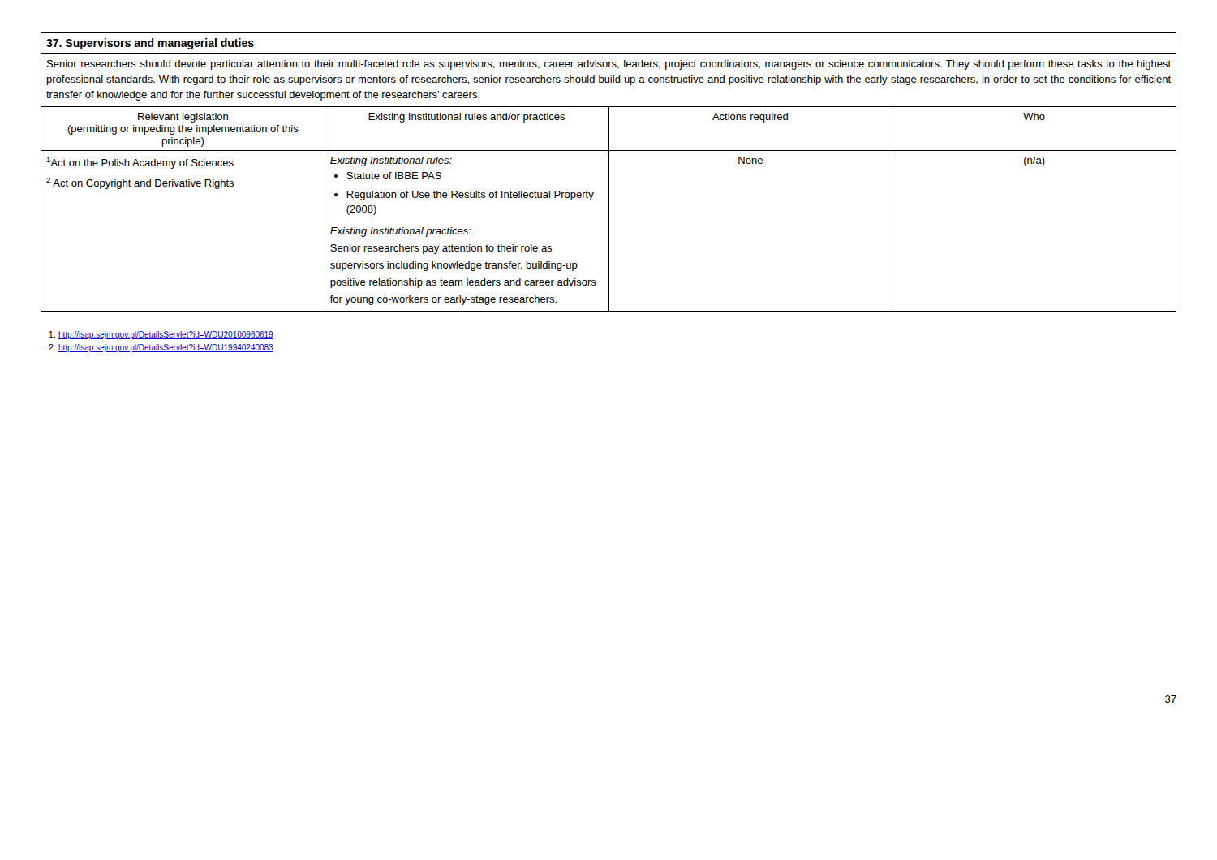| 37. Supervisors and managerial duties |
| Senior researchers should devote particular attention to their multi-faceted role as supervisors, mentors, career advisors, leaders, project coordinators, managers or science communicators. They should perform these tasks to the highest professional standards. With regard to their role as supervisors or mentors of researchers, senior researchers should build up a constructive and positive relationship with the early-stage researchers, in order to set the conditions for efficient transfer of knowledge and for the further successful development of the researchers' careers. |
| Relevant legislation (permitting or impeding the implementation of this principle) | Existing Institutional rules and/or practices | Actions required | Who |
| 1 Act on the Polish Academy of Sciences 2 Act on Copyright and Derivative Rights | Existing Institutional rules: Statute of IBBE PAS Regulation of Use the Results of Intellectual Property (2008) Existing Institutional practices: Senior researchers pay attention to their role as supervisors including knowledge transfer, building-up positive relationship as team leaders and career advisors for young co-workers or early-stage researchers. | None | (n/a) |
http://isap.sejm.gov.pl/DetailsServlet?id=WDU20100960619
http://isap.sejm.gov.pl/DetailsServlet?id=WDU19940240083
37